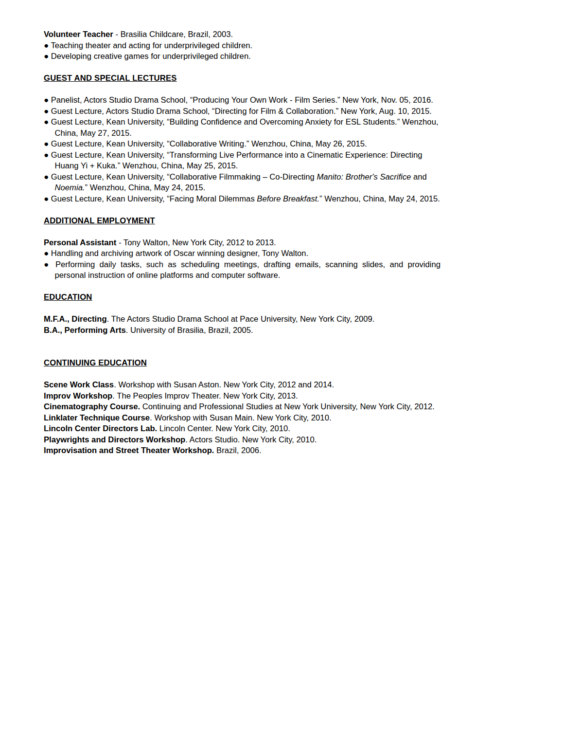Volunteer Teacher - Brasilia Childcare, Brazil, 2003.
● Teaching theater and acting for underprivileged children.
● Developing creative games for underprivileged children.
GUEST AND SPECIAL LECTURES
● Panelist, Actors Studio Drama School, “Producing Your Own Work - Film Series.” New York, Nov. 05, 2016.
● Guest Lecture, Actors Studio Drama School, “Directing for Film & Collaboration.” New York, Aug. 10, 2015.
● Guest Lecture, Kean University, “Building Confidence and Overcoming Anxiety for ESL Students.” Wenzhou, China, May 27, 2015.
● Guest Lecture, Kean University, “Collaborative Writing.” Wenzhou, China, May 26, 2015.
● Guest Lecture, Kean University, “Transforming Live Performance into a Cinematic Experience: Directing Huang Yi + Kuka.” Wenzhou, China, May 25, 2015.
● Guest Lecture, Kean University, “Collaborative Filmmaking – Co-Directing Manito: Brother's Sacrifice and Noemia.” Wenzhou, China, May 24, 2015.
● Guest Lecture, Kean University, “Facing Moral Dilemmas Before Breakfast.” Wenzhou, China, May 24, 2015.
ADDITIONAL EMPLOYMENT
Personal Assistant - Tony Walton, New York City, 2012 to 2013.
● Handling and archiving artwork of Oscar winning designer, Tony Walton.
● Performing daily tasks, such as scheduling meetings, drafting emails, scanning slides, and providing personal instruction of online platforms and computer software.
EDUCATION
M.F.A., Directing. The Actors Studio Drama School at Pace University, New York City, 2009.
B.A., Performing Arts. University of Brasilia, Brazil, 2005.
CONTINUING EDUCATION
Scene Work Class. Workshop with Susan Aston. New York City, 2012 and 2014.
Improv Workshop. The Peoples Improv Theater. New York City, 2013.
Cinematography Course. Continuing and Professional Studies at New York University, New York City, 2012.
Linklater Technique Course. Workshop with Susan Main. New York City, 2010.
Lincoln Center Directors Lab. Lincoln Center. New York City, 2010.
Playwrights and Directors Workshop. Actors Studio. New York City, 2010.
Improvisation and Street Theater Workshop. Brazil, 2006.